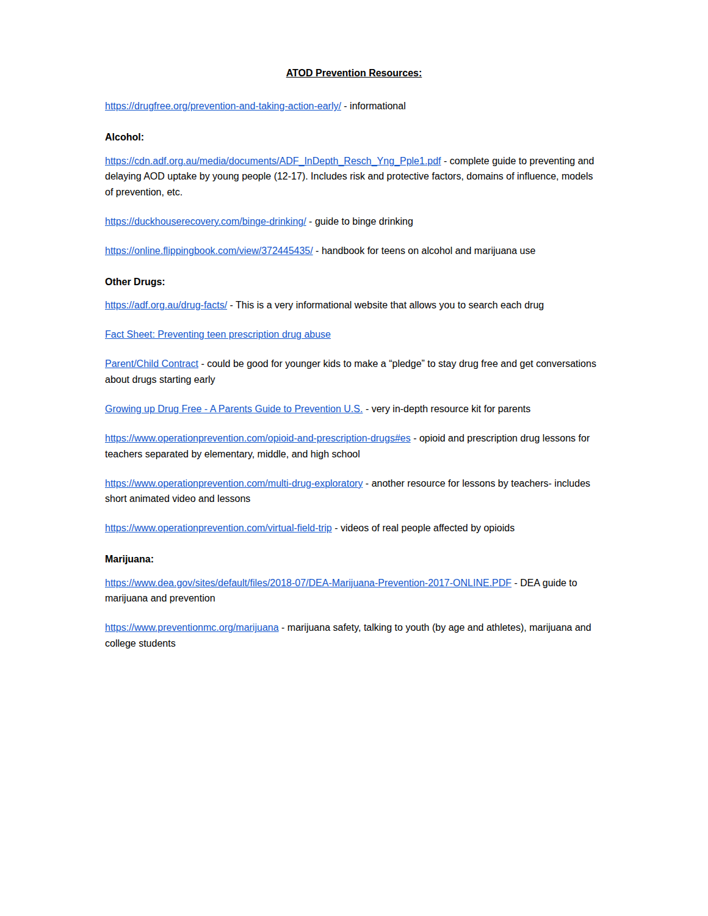ATOD Prevention Resources:
https://drugfree.org/prevention-and-taking-action-early/ - informational
Alcohol:
https://cdn.adf.org.au/media/documents/ADF_InDepth_Resch_Yng_Pple1.pdf - complete guide to preventing and delaying AOD uptake by young people (12-17). Includes risk and protective factors, domains of influence, models of prevention, etc.
https://duckhouserecovery.com/binge-drinking/ - guide to binge drinking
https://online.flippingbook.com/view/372445435/ - handbook for teens on alcohol and marijuana use
Other Drugs:
https://adf.org.au/drug-facts/ - This is a very informational website that allows you to search each drug
Fact Sheet: Preventing teen prescription drug abuse
Parent/Child Contract - could be good for younger kids to make a “pledge” to stay drug free and get conversations about drugs starting early
Growing up Drug Free - A Parents Guide to Prevention U.S. - very in-depth resource kit for parents
https://www.operationprevention.com/opioid-and-prescription-drugs#es - opioid and prescription drug lessons for teachers separated by elementary, middle, and high school
https://www.operationprevention.com/multi-drug-exploratory - another resource for lessons by teachers- includes short animated video and lessons
https://www.operationprevention.com/virtual-field-trip - videos of real people affected by opioids
Marijuana:
https://www.dea.gov/sites/default/files/2018-07/DEA-Marijuana-Prevention-2017-ONLINE.PDF - DEA guide to marijuana and prevention
https://www.preventionmc.org/marijuana - marijuana safety, talking to youth (by age and athletes), marijuana and college students